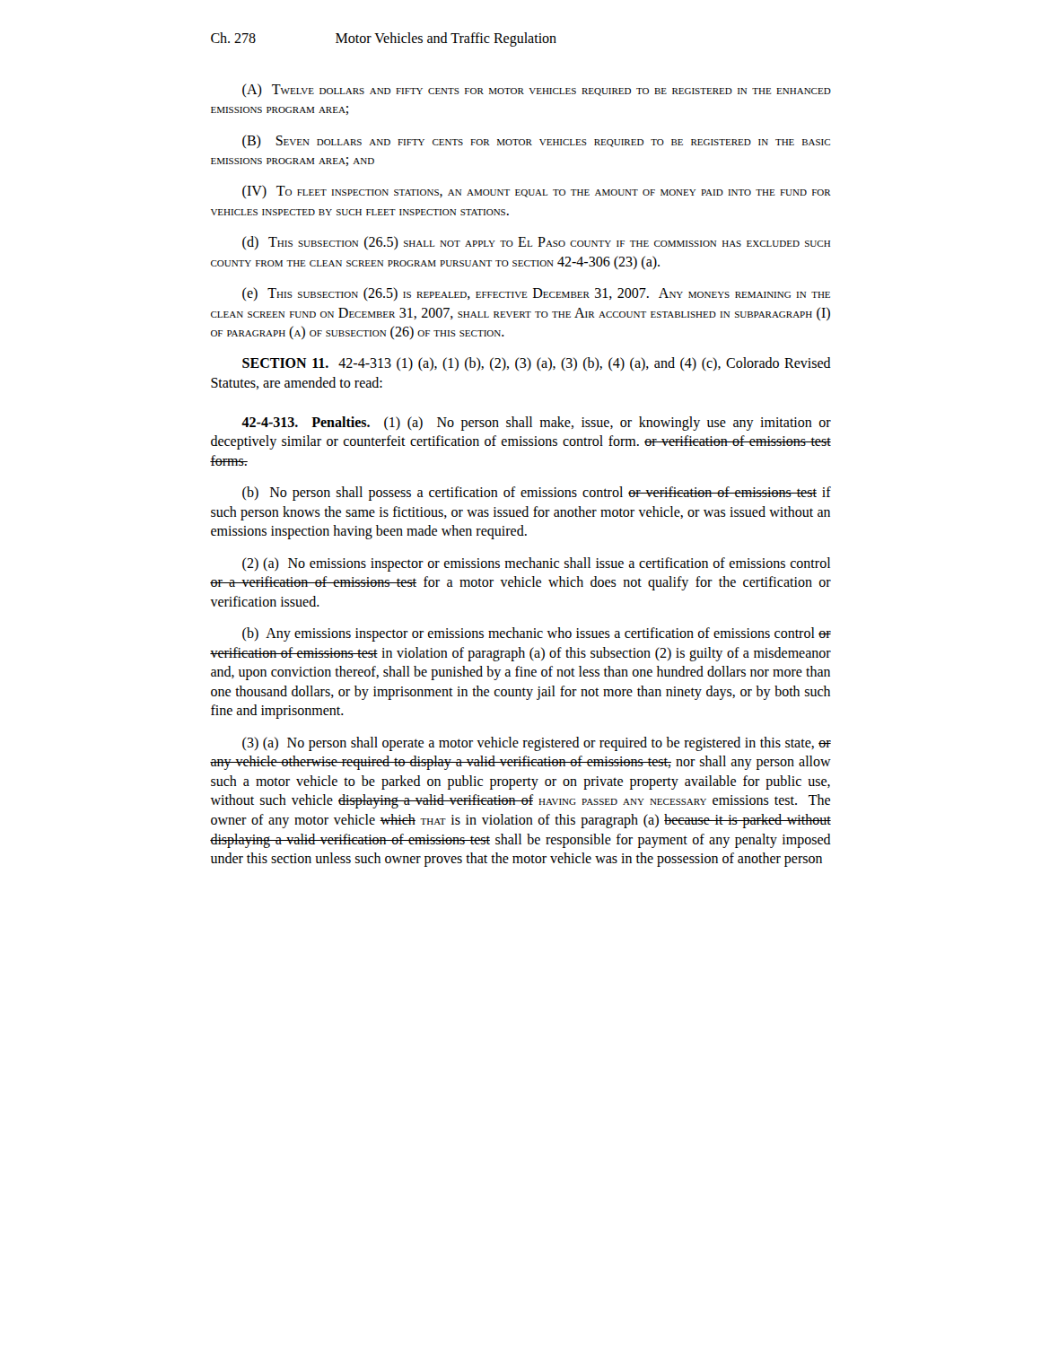Ch. 278
Motor Vehicles and Traffic Regulation
(A) Twelve dollars and fifty cents for motor vehicles required to be registered in the enhanced emissions program area;
(B) Seven dollars and fifty cents for motor vehicles required to be registered in the basic emissions program area; and
(IV) To fleet inspection stations, an amount equal to the amount of money paid into the fund for vehicles inspected by such fleet inspection stations.
(d) This subsection (26.5) shall not apply to El Paso county if the commission has excluded such county from the clean screen program pursuant to section 42-4-306 (23) (a).
(e) This subsection (26.5) is repealed, effective December 31, 2007. Any moneys remaining in the clean screen fund on December 31, 2007, shall revert to the Air account established in subparagraph (I) of paragraph (a) of subsection (26) of this section.
SECTION 11. 42-4-313 (1) (a), (1) (b), (2), (3) (a), (3) (b), (4) (a), and (4) (c), Colorado Revised Statutes, are amended to read:
42-4-313. Penalties. (1) (a) No person shall make, issue, or knowingly use any imitation or deceptively similar or counterfeit certification of emissions control form. or verification of emissions test forms.
(b) No person shall possess a certification of emissions control or verification of emissions test if such person knows the same is fictitious, or was issued for another motor vehicle, or was issued without an emissions inspection having been made when required.
(2) (a) No emissions inspector or emissions mechanic shall issue a certification of emissions control or a verification of emissions test for a motor vehicle which does not qualify for the certification or verification issued.
(b) Any emissions inspector or emissions mechanic who issues a certification of emissions control or verification of emissions test in violation of paragraph (a) of this subsection (2) is guilty of a misdemeanor and, upon conviction thereof, shall be punished by a fine of not less than one hundred dollars nor more than one thousand dollars, or by imprisonment in the county jail for not more than ninety days, or by both such fine and imprisonment.
(3) (a) No person shall operate a motor vehicle registered or required to be registered in this state, or any vehicle otherwise required to display a valid verification of emissions test, nor shall any person allow such a motor vehicle to be parked on public property or on private property available for public use, without such vehicle displaying a valid verification of having passed any necessary emissions test. The owner of any motor vehicle which that is in violation of this paragraph (a) because it is parked without displaying a valid verification of emissions test shall be responsible for payment of any penalty imposed under this section unless such owner proves that the motor vehicle was in the possession of another person